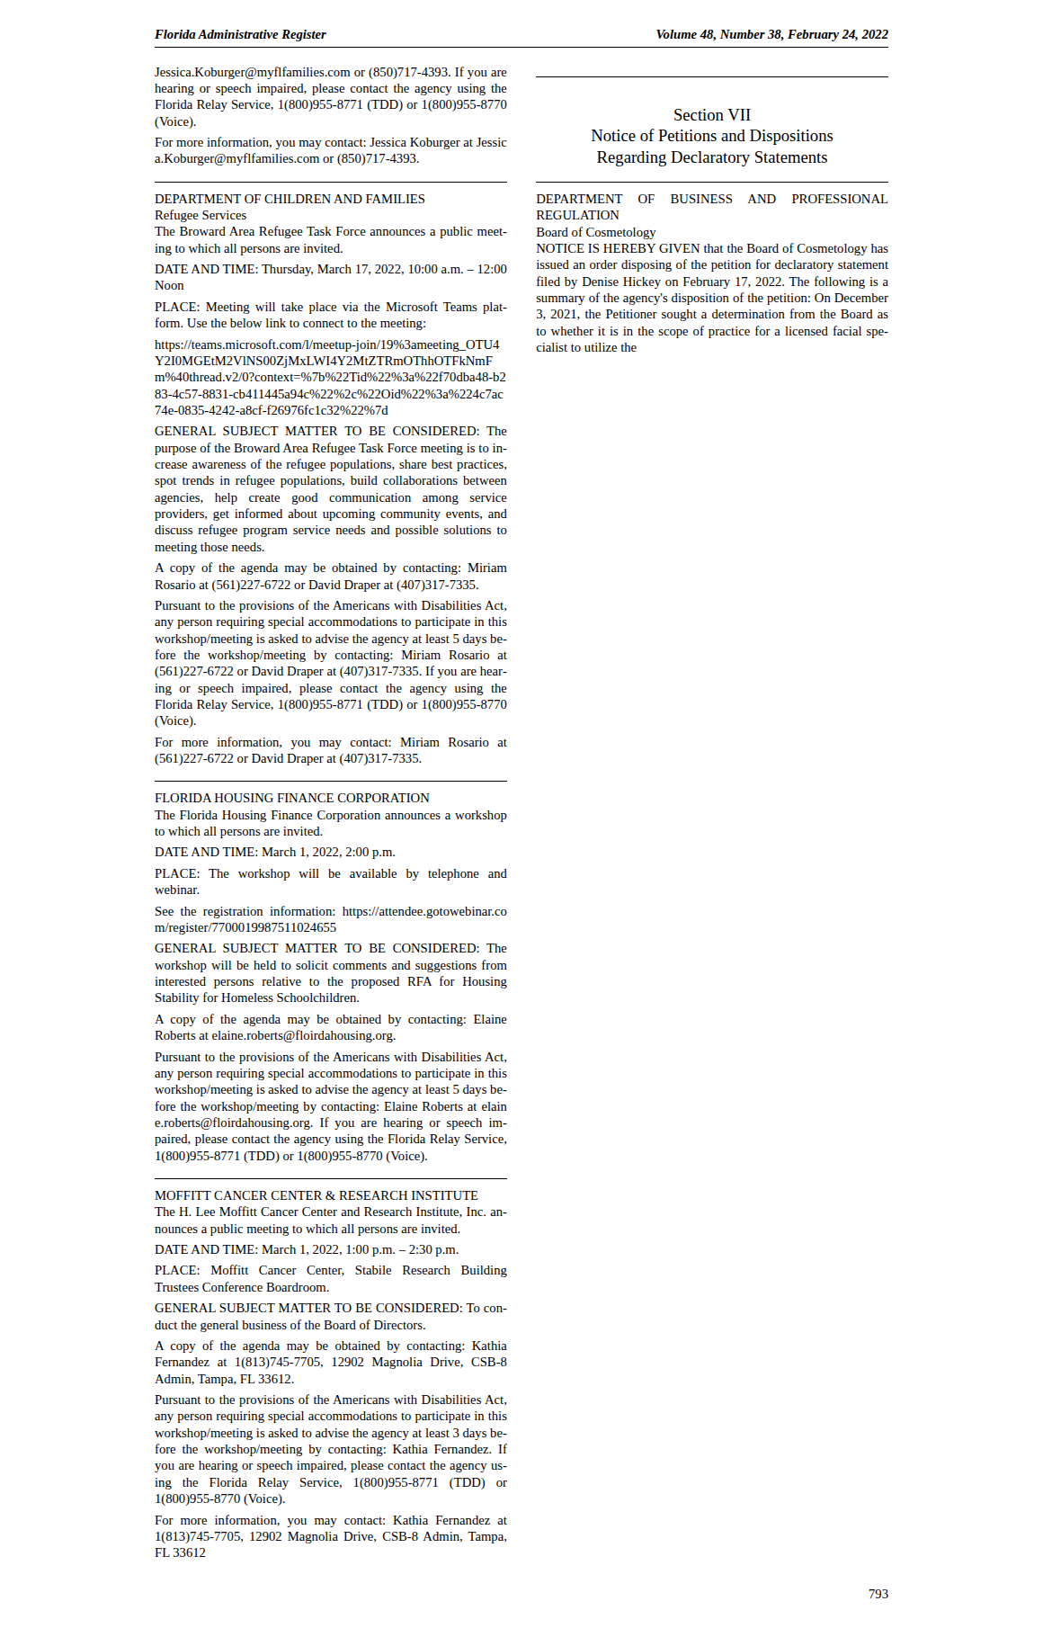Florida Administrative Register Volume 48, Number 38, February 24, 2022
Jessica.Koburger@myflfamilies.com or (850)717-4393. If you are hearing or speech impaired, please contact the agency using the Florida Relay Service, 1(800)955-8771 (TDD) or 1(800)955-8770 (Voice).
For more information, you may contact: Jessica Koburger at Jessica.Koburger@myflfamilies.com or (850)717-4393.
DEPARTMENT OF CHILDREN AND FAMILIES
Refugee Services
The Broward Area Refugee Task Force announces a public meeting to which all persons are invited.
DATE AND TIME: Thursday, March 17, 2022, 10:00 a.m. – 12:00 Noon
PLACE: Meeting will take place via the Microsoft Teams platform. Use the below link to connect to the meeting:
https://teams.microsoft.com/l/meetup-join/19%3ameeting_OTU4Y2I0MGEtM2VlNS00ZjMxLWI4Y2MtZTRmOThhOTFkNmFm%40thread.v2/0?context=%7b%22Tid%22%3a%22f70dba48-b283-4c57-8831-cb411445a94c%22%2c%22Oid%22%3a%224c7ac74e-0835-4242-a8cf-f26976fc1c32%22%7d
GENERAL SUBJECT MATTER TO BE CONSIDERED: The purpose of the Broward Area Refugee Task Force meeting is to increase awareness of the refugee populations, share best practices, spot trends in refugee populations, build collaborations between agencies, help create good communication among service providers, get informed about upcoming community events, and discuss refugee program service needs and possible solutions to meeting those needs.
A copy of the agenda may be obtained by contacting: Miriam Rosario at (561)227-6722 or David Draper at (407)317-7335.
Pursuant to the provisions of the Americans with Disabilities Act, any person requiring special accommodations to participate in this workshop/meeting is asked to advise the agency at least 5 days before the workshop/meeting by contacting: Miriam Rosario at (561)227-6722 or David Draper at (407)317-7335. If you are hearing or speech impaired, please contact the agency using the Florida Relay Service, 1(800)955-8771 (TDD) or 1(800)955-8770 (Voice).
For more information, you may contact: Miriam Rosario at (561)227-6722 or David Draper at (407)317-7335.
FLORIDA HOUSING FINANCE CORPORATION
The Florida Housing Finance Corporation announces a workshop to which all persons are invited.
DATE AND TIME: March 1, 2022, 2:00 p.m.
PLACE: The workshop will be available by telephone and webinar.
See the registration information: https://attendee.gotowebinar.com/register/7700019987511024655
GENERAL SUBJECT MATTER TO BE CONSIDERED: The workshop will be held to solicit comments and suggestions from interested persons relative to the proposed RFA for Housing Stability for Homeless Schoolchildren.
A copy of the agenda may be obtained by contacting: Elaine Roberts at elaine.roberts@floirdahousing.org.
Pursuant to the provisions of the Americans with Disabilities Act, any person requiring special accommodations to participate in this workshop/meeting is asked to advise the agency at least 5 days before the workshop/meeting by contacting: Elaine Roberts at elaine.roberts@floirdahousing.org. If you are hearing or speech impaired, please contact the agency using the Florida Relay Service, 1(800)955-8771 (TDD) or 1(800)955-8770 (Voice).
MOFFITT CANCER CENTER & RESEARCH INSTITUTE
The H. Lee Moffitt Cancer Center and Research Institute, Inc. announces a public meeting to which all persons are invited.
DATE AND TIME: March 1, 2022, 1:00 p.m. – 2:30 p.m.
PLACE: Moffitt Cancer Center, Stabile Research Building Trustees Conference Boardroom.
GENERAL SUBJECT MATTER TO BE CONSIDERED: To conduct the general business of the Board of Directors.
A copy of the agenda may be obtained by contacting: Kathia Fernandez at 1(813)745-7705, 12902 Magnolia Drive, CSB-8 Admin, Tampa, FL 33612.
Pursuant to the provisions of the Americans with Disabilities Act, any person requiring special accommodations to participate in this workshop/meeting is asked to advise the agency at least 3 days before the workshop/meeting by contacting: Kathia Fernandez. If you are hearing or speech impaired, please contact the agency using the Florida Relay Service, 1(800)955-8771 (TDD) or 1(800)955-8770 (Voice).
For more information, you may contact: Kathia Fernandez at 1(813)745-7705, 12902 Magnolia Drive, CSB-8 Admin, Tampa, FL 33612
Section VII Notice of Petitions and Dispositions Regarding Declaratory Statements
DEPARTMENT OF BUSINESS AND PROFESSIONAL REGULATION
Board of Cosmetology
NOTICE IS HEREBY GIVEN that the Board of Cosmetology has issued an order disposing of the petition for declaratory statement filed by Denise Hickey on February 17, 2022. The following is a summary of the agency's disposition of the petition: On December 3, 2021, the Petitioner sought a determination from the Board as to whether it is in the scope of practice for a licensed facial specialist to utilize the
793